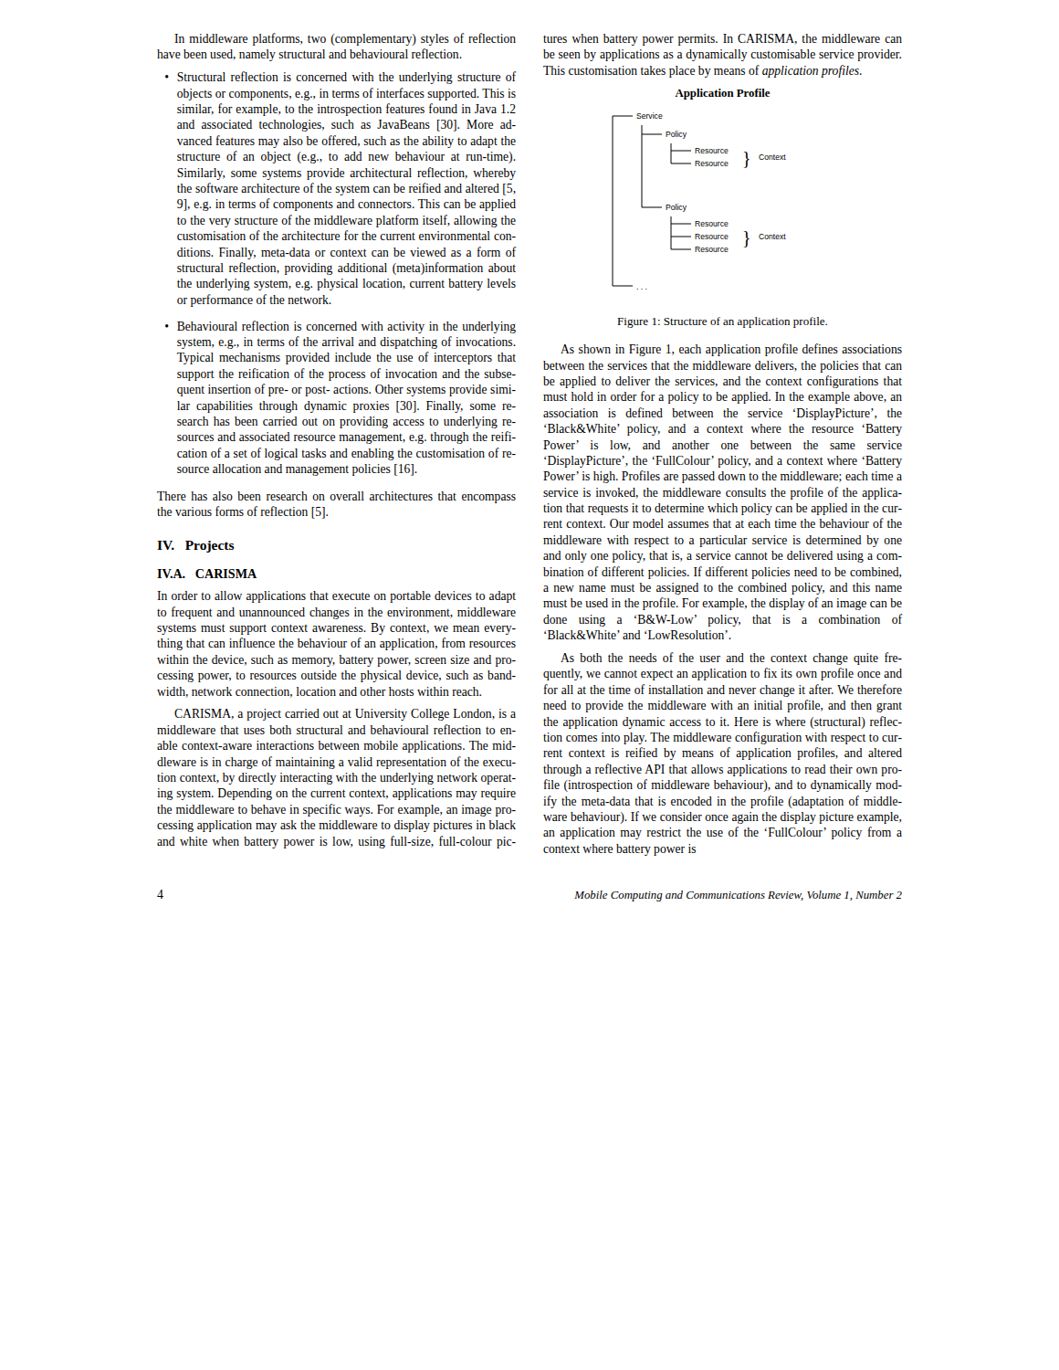In middleware platforms, two (complementary) styles of reflection have been used, namely structural and behavioural reflection.
Structural reflection is concerned with the underlying structure of objects or components, e.g., in terms of interfaces supported. This is similar, for example, to the introspection features found in Java 1.2 and associated technologies, such as JavaBeans [30]. More advanced features may also be offered, such as the ability to adapt the structure of an object (e.g., to add new behaviour at run-time). Similarly, some systems provide architectural reflection, whereby the software architecture of the system can be reified and altered [5, 9], e.g. in terms of components and connectors. This can be applied to the very structure of the middleware platform itself, allowing the customisation of the architecture for the current environmental conditions. Finally, meta-data or context can be viewed as a form of structural reflection, providing additional (meta)information about the underlying system, e.g. physical location, current battery levels or performance of the network.
Behavioural reflection is concerned with activity in the underlying system, e.g., in terms of the arrival and dispatching of invocations. Typical mechanisms provided include the use of interceptors that support the reification of the process of invocation and the subsequent insertion of pre- or post- actions. Other systems provide similar capabilities through dynamic proxies [30]. Finally, some research has been carried out on providing access to underlying resources and associated resource management, e.g. through the reification of a set of logical tasks and enabling the customisation of resource allocation and management policies [16].
There has also been research on overall architectures that encompass the various forms of reflection [5].
IV. Projects
IV.A. CARISMA
In order to allow applications that execute on portable devices to adapt to frequent and unannounced changes in the environment, middleware systems must support context awareness. By context, we mean everything that can influence the behaviour of an application, from resources within the device, such as memory, battery power, screen size and processing power, to resources outside the physical device, such as bandwidth, network connection, location and other hosts within reach.
CARISMA, a project carried out at University College London, is a middleware that uses both structural and behavioural reflection to enable context-aware interactions between mobile applications. The middleware is in charge of maintaining a valid representation of the execution context, by directly interacting with the underlying network operating system. Depending on the current context, applications may require the middleware to behave in specific ways. For example, an image processing application may ask the middleware to display pictures in black and white when battery power is low, using full-size, full-colour pictures when battery power permits. In CARISMA, the middleware can be seen by applications as a dynamically customisable service provider. This customisation takes place by means of application profiles.
Application Profile
Service Policy Resource Resource Policy Resource Resource Resource . . . } } Context Context
Figure 1: Structure of an application profile.
As shown in Figure 1, each application profile defines associations between the services that the middleware delivers, the policies that can be applied to deliver the services, and the context configurations that must hold in order for a policy to be applied. In the example above, an association is defined between the service ‘DisplayPicture’, the ‘Black&White’ policy, and a context where the resource ‘Battery Power’ is low, and another one between the same service ‘DisplayPicture’, the ‘FullColour’ policy, and a context where ‘Battery Power’ is high. Profiles are passed down to the middleware; each time a service is invoked, the middleware consults the profile of the application that requests it to determine which policy can be applied in the current context. Our model assumes that at each time the behaviour of the middleware with respect to a particular service is determined by one and only one policy, that is, a service cannot be delivered using a combination of different policies. If different policies need to be combined, a new name must be assigned to the combined policy, and this name must be used in the profile. For example, the display of an image can be done using a ‘B&W-Low’ policy, that is a combination of ‘Black&White’ and ‘LowResolution’.
As both the needs of the user and the context change quite frequently, we cannot expect an application to fix its own profile once and for all at the time of installation and never change it after. We therefore need to provide the middleware with an initial profile, and then grant the application dynamic access to it. Here is where (structural) reflection comes into play. The middleware configuration with respect to current context is reified by means of application profiles, and altered through a reflective API that allows applications to read their own profile (introspection of middleware behaviour), and to dynamically modify the meta-data that is encoded in the profile (adaptation of middleware behaviour). If we consider once again the display picture example, an application may restrict the use of the ‘FullColour’ policy from a context where battery power is
4
Mobile Computing and Communications Review, Volume 1, Number 2